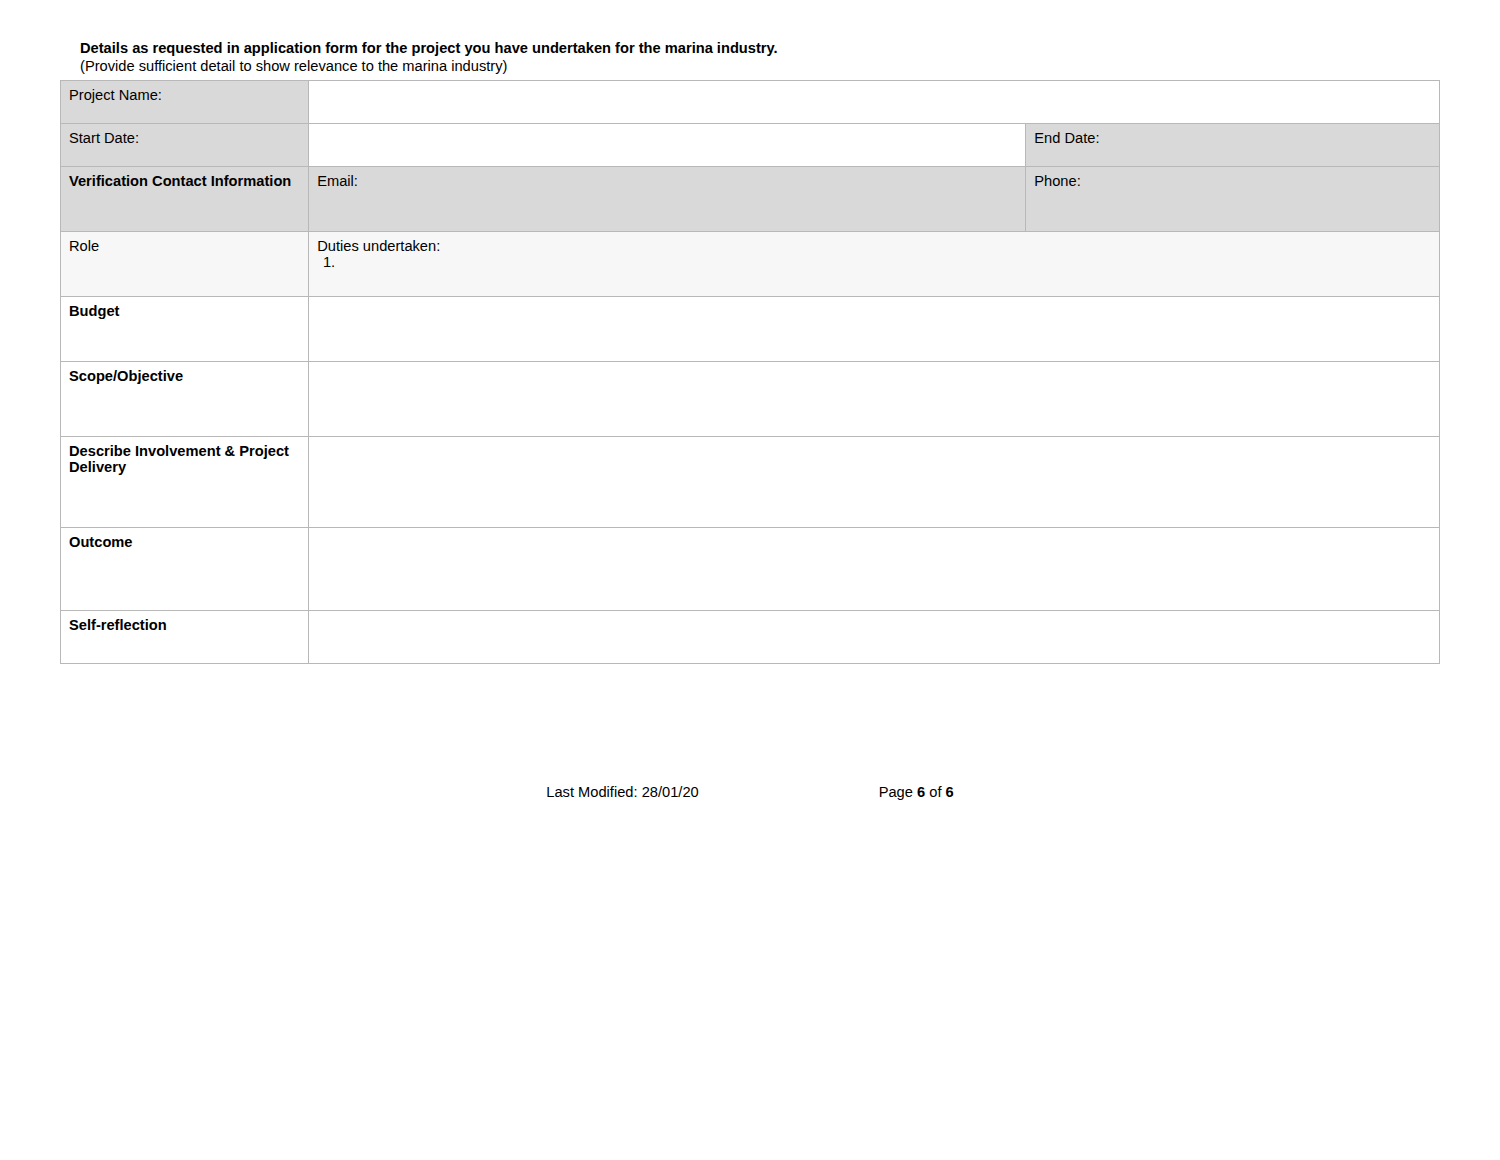Details as requested in application form for the project you have undertaken for the marina industry.
(Provide sufficient detail to show relevance to the marina industry)
| Project Name: | |
| Start Date: | | End Date: |
| Verification Contact Information | Email: | Phone: |
| Role | Duties undertaken: |
| Budget | |
| Scope/Objective | |
| Describe Involvement & Project Delivery | |
| Outcome | |
| Self-reflection | |
Last Modified: 28/01/20
Page 6 of 6